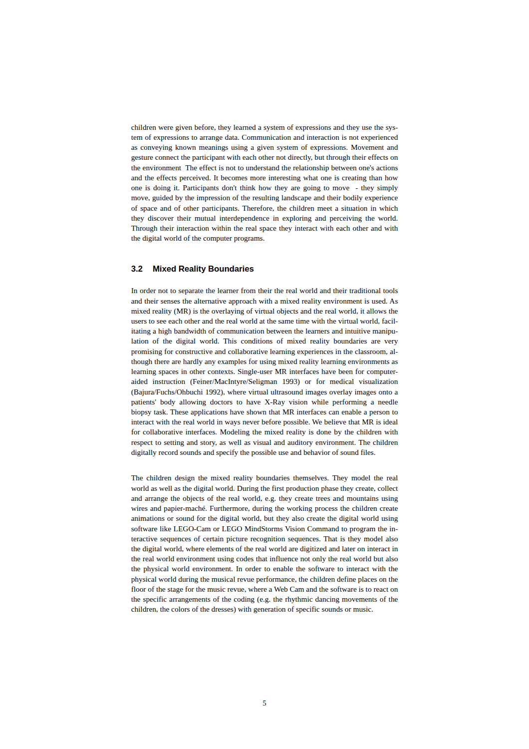children were given before, they learned a system of expressions and they use the system of expressions to arrange data. Communication and interaction is not experienced as conveying known meanings using a given system of expressions. Movement and gesture connect the participant with each other not directly, but through their effects on the environment The effect is not to understand the relationship between one's actions and the effects perceived. It becomes more interesting what one is creating than how one is doing it. Participants don't think how they are going to move - they simply move, guided by the impression of the resulting landscape and their bodily experience of space and of other participants. Therefore, the children meet a situation in which they discover their mutual interdependence in exploring and perceiving the world. Through their interaction within the real space they interact with each other and with the digital world of the computer programs.
3.2 Mixed Reality Boundaries
In order not to separate the learner from their the real world and their traditional tools and their senses the alternative approach with a mixed reality environment is used. As mixed reality (MR) is the overlaying of virtual objects and the real world, it allows the users to see each other and the real world at the same time with the virtual world, facilitating a high bandwidth of communication between the learners and intuitive manipulation of the digital world. This conditions of mixed reality boundaries are very promising for constructive and collaborative learning experiences in the classroom, although there are hardly any examples for using mixed reality learning environments as learning spaces in other contexts. Single-user MR interfaces have been for computer-aided instruction (Feiner/MacIntyre/Seligman 1993) or for medical visualization (Bajura/Fuchs/Ohbuchi 1992), where virtual ultrasound images overlay images onto a patients' body allowing doctors to have X-Ray vision while performing a needle biopsy task. These applications have shown that MR interfaces can enable a person to interact with the real world in ways never before possible. We believe that MR is ideal for collaborative interfaces. Modeling the mixed reality is done by the children with respect to setting and story, as well as visual and auditory environment. The children digitally record sounds and specify the possible use and behavior of sound files.
The children design the mixed reality boundaries themselves. They model the real world as well as the digital world. During the first production phase they create, collect and arrange the objects of the real world, e.g. they create trees and mountains using wires and papier-maché. Furthermore, during the working process the children create animations or sound for the digital world, but they also create the digital world using software like LEGO-Cam or LEGO MindStorms Vision Command to program the interactive sequences of certain picture recognition sequences. That is they model also the digital world, where elements of the real world are digitized and later on interact in the real world environment using codes that influence not only the real world but also the physical world environment. In order to enable the software to interact with the physical world during the musical revue performance, the children define places on the floor of the stage for the music revue, where a Web Cam and the software is to react on the specific arrangements of the coding (e.g. the rhythmic dancing movements of the children, the colors of the dresses) with generation of specific sounds or music.
5